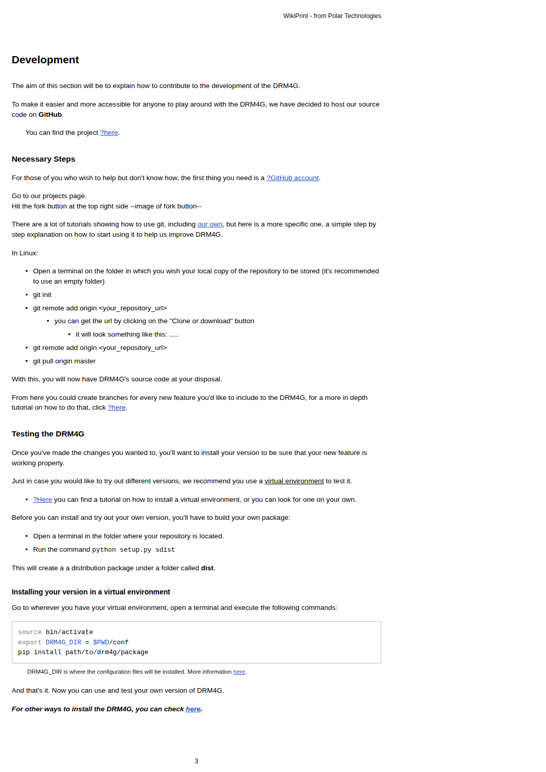WikiPrint - from Polar Technologies
Development
The aim of this section will be to explain how to contribute to the development of the DRM4G.
To make it easier and more accessible for anyone to play around with the DRM4G, we have decided to host our source code on GitHub.
You can find the project ?here.
Necessary Steps
For those of you who wish to help but don't know how, the first thing you need is a ?GitHub account.
Go to our projects page.
Hit the fork button at the top right side --image of fork button--
There are a lot of tutorials showing how to use git, including our own, but here is a more specific one, a simple step by step explanation on how to start using it to help us improve DRM4G.
In Linux:
Open a terminal on the folder in which you wish your local copy of the repository to be stored (it's recommended to use an empty folder)
git init
git remote add origin <your_repository_url>
you can get the url by clicking on the "Clone or download" button
it will look something like this: .....
git remote add origin <your_repository_url>
git pull origin master
With this, you will now have DRM4G's source code at your disposal.
From here you could create branches for every new feature you'd like to include to the DRM4G, for a more in depth tutorial on how to do that, click ?here.
Testing the DRM4G
Once you've made the changes you wanted to, you'll want to install your version to be sure that your new feature is working properly.
Just in case you would like to try out different versions, we recommend you use a virtual environment to test it.
?Here you can find a tutorial on how to install a virtual environment, or you can look for one on your own.
Before you can install and try out your own version, you'll have to build your own package:
Open a terminal in the folder where your repository is located.
Run the command python setup.py sdist
This will create a a distribution package under a folder called dist.
Installing your version in a virtual environment
Go to wherever you have your virtual environment, open a terminal and execute the following commands:
source bin/activate
export DRM4G_DIR = $PWD/conf
pip install path/to/drm4g/package
DRM4G_DIR is where the configuration files will be installed. More information here.
And that's it. Now you can use and test your own version of DRM4G.
For other ways to install the DRM4G, you can check here.
3